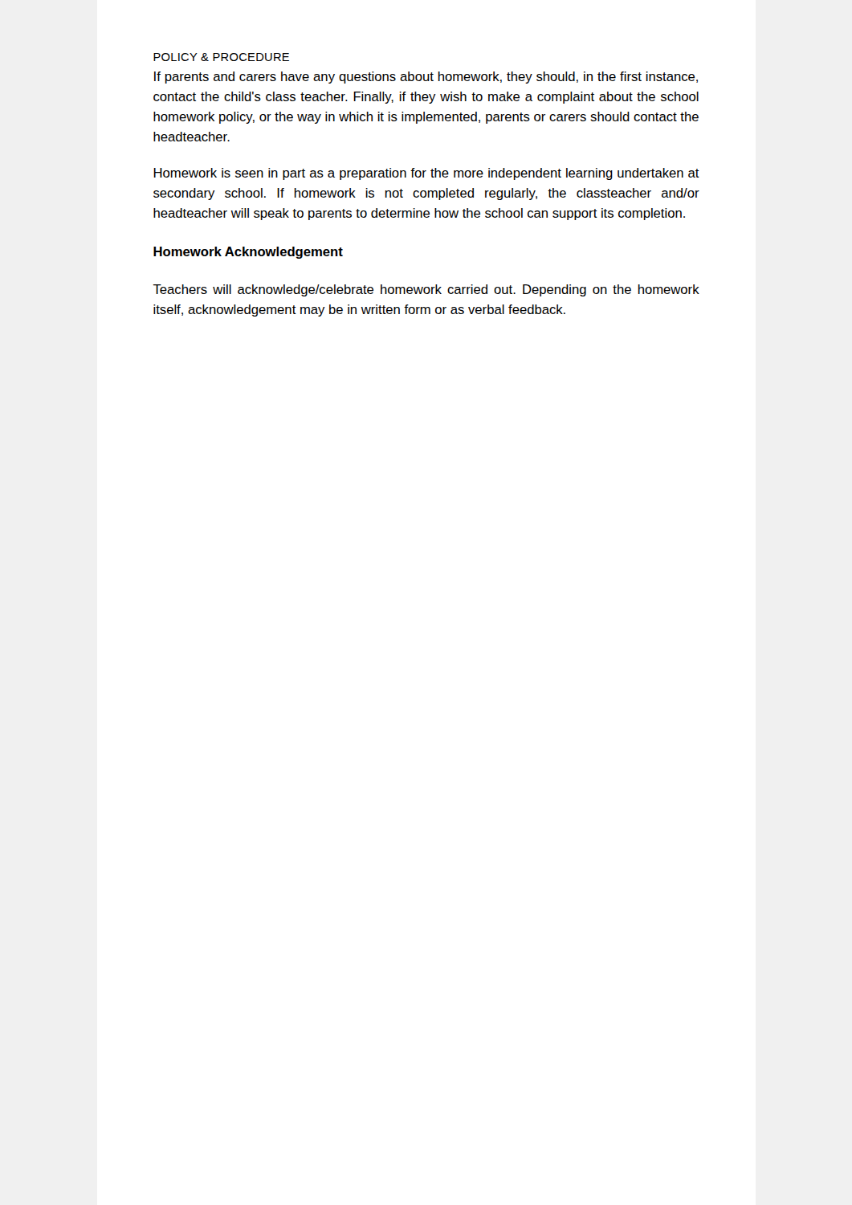POLICY & PROCEDURE
If parents and carers have any questions about homework, they should, in the first instance, contact the child's class teacher. Finally, if they wish to make a complaint about the school homework policy, or the way in which it is implemented, parents or carers should contact the headteacher.
Homework is seen in part as a preparation for the more independent learning undertaken at secondary school. If homework is not completed regularly, the classteacher and/or headteacher will speak to parents to determine how the school can support its completion.
Homework Acknowledgement
Teachers will acknowledge/celebrate homework carried out. Depending on the homework itself, acknowledgement may be in written form or as verbal feedback.